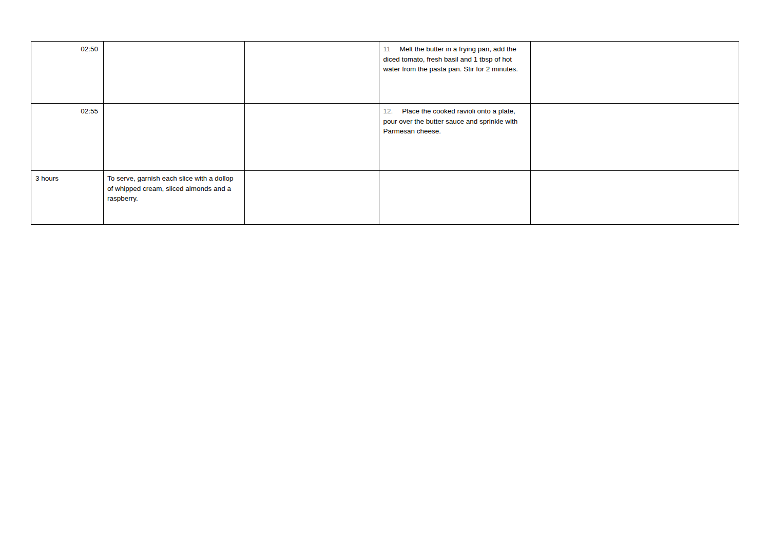| 02:50 | | | 11 Melt the butter in a frying pan, add the diced tomato, fresh basil and 1 tbsp of hot water from the pasta pan. Stir for 2 minutes. | |
| 02:55 | | | 12. Place the cooked ravioli onto a plate, pour over the butter sauce and sprinkle with Parmesan cheese. | |
| 3 hours | To serve, garnish each slice with a dollop of whipped cream, sliced almonds and a raspberry. | | | |